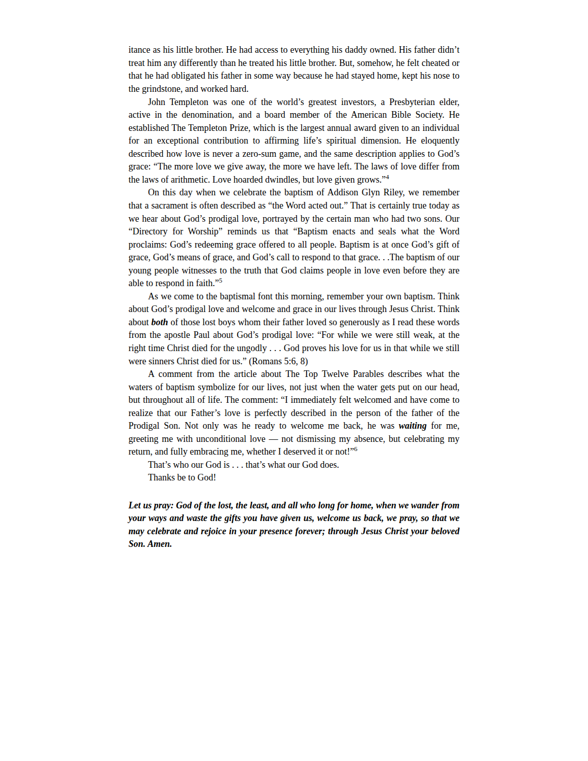itance as his little brother. He had access to everything his daddy owned. His father didn’t treat him any differently than he treated his little brother. But, somehow, he felt cheated or that he had obligated his father in some way because he had stayed home, kept his nose to the grindstone, and worked hard.
John Templeton was one of the world’s greatest investors, a Presbyterian elder, active in the denomination, and a board member of the American Bible Society. He established The Templeton Prize, which is the largest annual award given to an individual for an exceptional contribution to affirming life’s spiritual dimension. He eloquently described how love is never a zero-sum game, and the same description applies to God’s grace: “The more love we give away, the more we have left. The laws of love differ from the laws of arithmetic. Love hoarded dwindles, but love given grows.”4
On this day when we celebrate the baptism of Addison Glyn Riley, we remember that a sacrament is often described as “the Word acted out.” That is certainly true today as we hear about God’s prodigal love, portrayed by the certain man who had two sons. Our “Directory for Worship” reminds us that “Baptism enacts and seals what the Word proclaims: God’s redeeming grace offered to all people. Baptism is at once God’s gift of grace, God’s means of grace, and God’s call to respond to that grace. . .The baptism of our young people witnesses to the truth that God claims people in love even before they are able to respond in faith.”5
As we come to the baptismal font this morning, remember your own baptism. Think about God’s prodigal love and welcome and grace in our lives through Jesus Christ. Think about both of those lost boys whom their father loved so generously as I read these words from the apostle Paul about God’s prodigal love: “For while we were still weak, at the right time Christ died for the ungodly . . . God proves his love for us in that while we still were sinners Christ died for us.” (Romans 5:6, 8)
A comment from the article about The Top Twelve Parables describes what the waters of baptism symbolize for our lives, not just when the water gets put on our head, but throughout all of life. The comment: “I immediately felt welcomed and have come to realize that our Father’s love is perfectly described in the person of the father of the Prodigal Son. Not only was he ready to welcome me back, he was waiting for me, greeting me with unconditional love — not dismissing my absence, but celebrating my return, and fully embracing me, whether I deserved it or not!”6
That’s who our God is . . . that’s what our God does.
Thanks be to God!
Let us pray: God of the lost, the least, and all who long for home, when we wander from your ways and waste the gifts you have given us, welcome us back, we pray, so that we may celebrate and rejoice in your presence forever; through Jesus Christ your beloved Son. Amen.